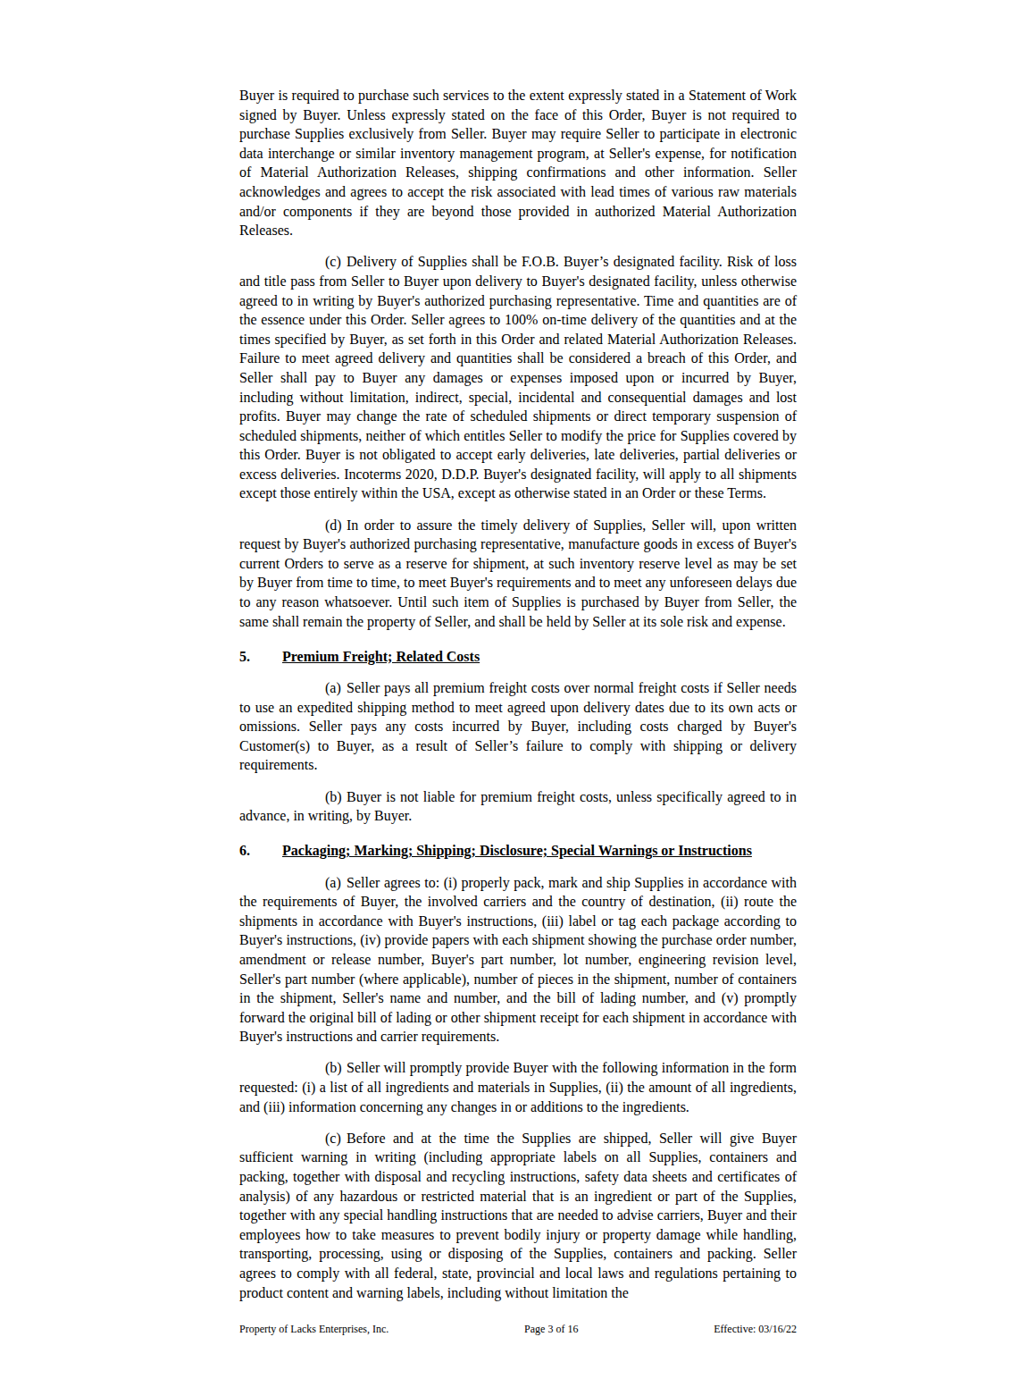Buyer is required to purchase such services to the extent expressly stated in a Statement of Work signed by Buyer. Unless expressly stated on the face of this Order, Buyer is not required to purchase Supplies exclusively from Seller. Buyer may require Seller to participate in electronic data interchange or similar inventory management program, at Seller's expense, for notification of Material Authorization Releases, shipping confirmations and other information. Seller acknowledges and agrees to accept the risk associated with lead times of various raw materials and/or components if they are beyond those provided in authorized Material Authorization Releases.
(c) Delivery of Supplies shall be F.O.B. Buyer’s designated facility. Risk of loss and title pass from Seller to Buyer upon delivery to Buyer's designated facility, unless otherwise agreed to in writing by Buyer's authorized purchasing representative. Time and quantities are of the essence under this Order. Seller agrees to 100% on-time delivery of the quantities and at the times specified by Buyer, as set forth in this Order and related Material Authorization Releases. Failure to meet agreed delivery and quantities shall be considered a breach of this Order, and Seller shall pay to Buyer any damages or expenses imposed upon or incurred by Buyer, including without limitation, indirect, special, incidental and consequential damages and lost profits. Buyer may change the rate of scheduled shipments or direct temporary suspension of scheduled shipments, neither of which entitles Seller to modify the price for Supplies covered by this Order. Buyer is not obligated to accept early deliveries, late deliveries, partial deliveries or excess deliveries. Incoterms 2020, D.D.P. Buyer's designated facility, will apply to all shipments except those entirely within the USA, except as otherwise stated in an Order or these Terms.
(d) In order to assure the timely delivery of Supplies, Seller will, upon written request by Buyer's authorized purchasing representative, manufacture goods in excess of Buyer's current Orders to serve as a reserve for shipment, at such inventory reserve level as may be set by Buyer from time to time, to meet Buyer's requirements and to meet any unforeseen delays due to any reason whatsoever. Until such item of Supplies is purchased by Buyer from Seller, the same shall remain the property of Seller, and shall be held by Seller at its sole risk and expense.
5. Premium Freight; Related Costs
(a) Seller pays all premium freight costs over normal freight costs if Seller needs to use an expedited shipping method to meet agreed upon delivery dates due to its own acts or omissions. Seller pays any costs incurred by Buyer, including costs charged by Buyer's Customer(s) to Buyer, as a result of Seller’s failure to comply with shipping or delivery requirements.
(b) Buyer is not liable for premium freight costs, unless specifically agreed to in advance, in writing, by Buyer.
6. Packaging; Marking; Shipping; Disclosure; Special Warnings or Instructions
(a) Seller agrees to: (i) properly pack, mark and ship Supplies in accordance with the requirements of Buyer, the involved carriers and the country of destination, (ii) route the shipments in accordance with Buyer's instructions, (iii) label or tag each package according to Buyer's instructions, (iv) provide papers with each shipment showing the purchase order number, amendment or release number, Buyer's part number, lot number, engineering revision level, Seller's part number (where applicable), number of pieces in the shipment, number of containers in the shipment, Seller's name and number, and the bill of lading number, and (v) promptly forward the original bill of lading or other shipment receipt for each shipment in accordance with Buyer's instructions and carrier requirements.
(b) Seller will promptly provide Buyer with the following information in the form requested: (i) a list of all ingredients and materials in Supplies, (ii) the amount of all ingredients, and (iii) information concerning any changes in or additions to the ingredients.
(c) Before and at the time the Supplies are shipped, Seller will give Buyer sufficient warning in writing (including appropriate labels on all Supplies, containers and packing, together with disposal and recycling instructions, safety data sheets and certificates of analysis) of any hazardous or restricted material that is an ingredient or part of the Supplies, together with any special handling instructions that are needed to advise carriers, Buyer and their employees how to take measures to prevent bodily injury or property damage while handling, transporting, processing, using or disposing of the Supplies, containers and packing. Seller agrees to comply with all federal, state, provincial and local laws and regulations pertaining to product content and warning labels, including without limitation the
Property of Lacks Enterprises, Inc. Page 3 of 16 Effective: 03/16/22